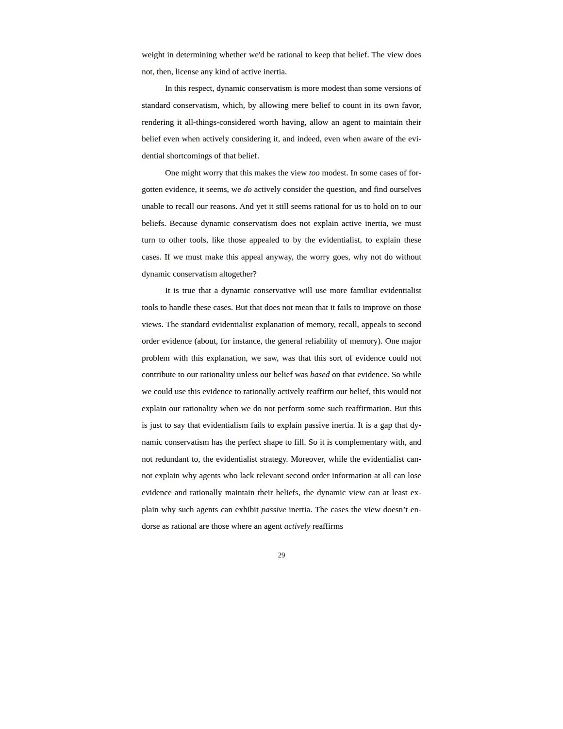weight in determining whether we'd be rational to keep that belief. The view does not, then, license any kind of active inertia.
In this respect, dynamic conservatism is more modest than some versions of standard conservatism, which, by allowing mere belief to count in its own favor, rendering it all-things-considered worth having, allow an agent to maintain their belief even when actively considering it, and indeed, even when aware of the evidential shortcomings of that belief.
One might worry that this makes the view too modest. In some cases of forgotten evidence, it seems, we do actively consider the question, and find ourselves unable to recall our reasons. And yet it still seems rational for us to hold on to our beliefs. Because dynamic conservatism does not explain active inertia, we must turn to other tools, like those appealed to by the evidentialist, to explain these cases. If we must make this appeal anyway, the worry goes, why not do without dynamic conservatism altogether?
It is true that a dynamic conservative will use more familiar evidentialist tools to handle these cases. But that does not mean that it fails to improve on those views. The standard evidentialist explanation of memory, recall, appeals to second order evidence (about, for instance, the general reliability of memory). One major problem with this explanation, we saw, was that this sort of evidence could not contribute to our rationality unless our belief was based on that evidence. So while we could use this evidence to rationally actively reaffirm our belief, this would not explain our rationality when we do not perform some such reaffirmation. But this is just to say that evidentialism fails to explain passive inertia. It is a gap that dynamic conservatism has the perfect shape to fill. So it is complementary with, and not redundant to, the evidentialist strategy. Moreover, while the evidentialist cannot explain why agents who lack relevant second order information at all can lose evidence and rationally maintain their beliefs, the dynamic view can at least explain why such agents can exhibit passive inertia. The cases the view doesn’t endorse as rational are those where an agent actively reaffirms
29